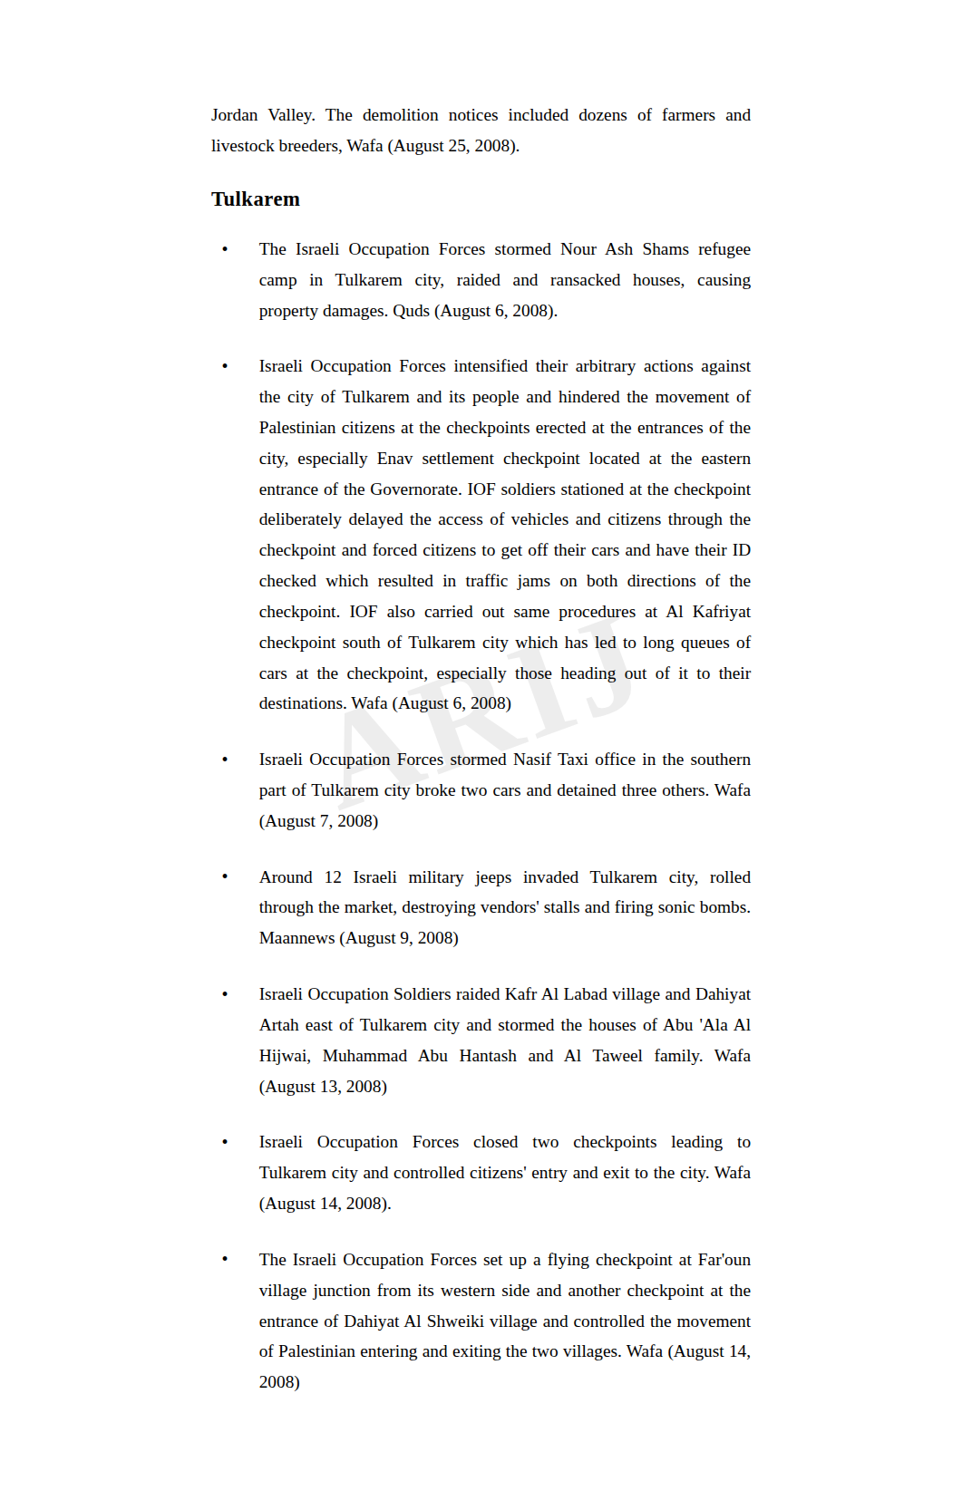ARIJ
Jordan Valley. The demolition notices included dozens of farmers and livestock breeders, Wafa (August 25, 2008).
Tulkarem
The Israeli Occupation Forces stormed Nour Ash Shams refugee camp in Tulkarem city, raided and ransacked houses, causing property damages. Quds (August 6, 2008).
Israeli Occupation Forces intensified their arbitrary actions against the city of Tulkarem and its people and hindered the movement of Palestinian citizens at the checkpoints erected at the entrances of the city, especially Enav settlement checkpoint located at the eastern entrance of the Governorate. IOF soldiers stationed at the checkpoint deliberately delayed the access of vehicles and citizens through the checkpoint and forced citizens to get off their cars and have their ID checked which resulted in traffic jams on both directions of the checkpoint. IOF also carried out same procedures at Al Kafriyat checkpoint south of Tulkarem city which has led to long queues of cars at the checkpoint, especially those heading out of it to their destinations. Wafa (August 6, 2008)
Israeli Occupation Forces stormed Nasif Taxi office in the southern part of Tulkarem city broke two cars and detained three others. Wafa (August 7, 2008)
Around 12 Israeli military jeeps invaded Tulkarem city, rolled through the market, destroying vendors' stalls and firing sonic bombs. Maannews (August 9, 2008)
Israeli Occupation Soldiers raided Kafr Al Labad village and Dahiyat Artah east of Tulkarem city and stormed the houses of Abu 'Ala Al Hijwai, Muhammad Abu Hantash and Al Taweel family. Wafa (August 13, 2008)
Israeli Occupation Forces closed two checkpoints leading to Tulkarem city and controlled citizens' entry and exit to the city. Wafa (August 14, 2008).
The Israeli Occupation Forces set up a flying checkpoint at Far'oun village junction from its western side and another checkpoint at the entrance of Dahiyat Al Shweiki village and controlled the movement of Palestinian entering and exiting the two villages. Wafa (August 14, 2008)